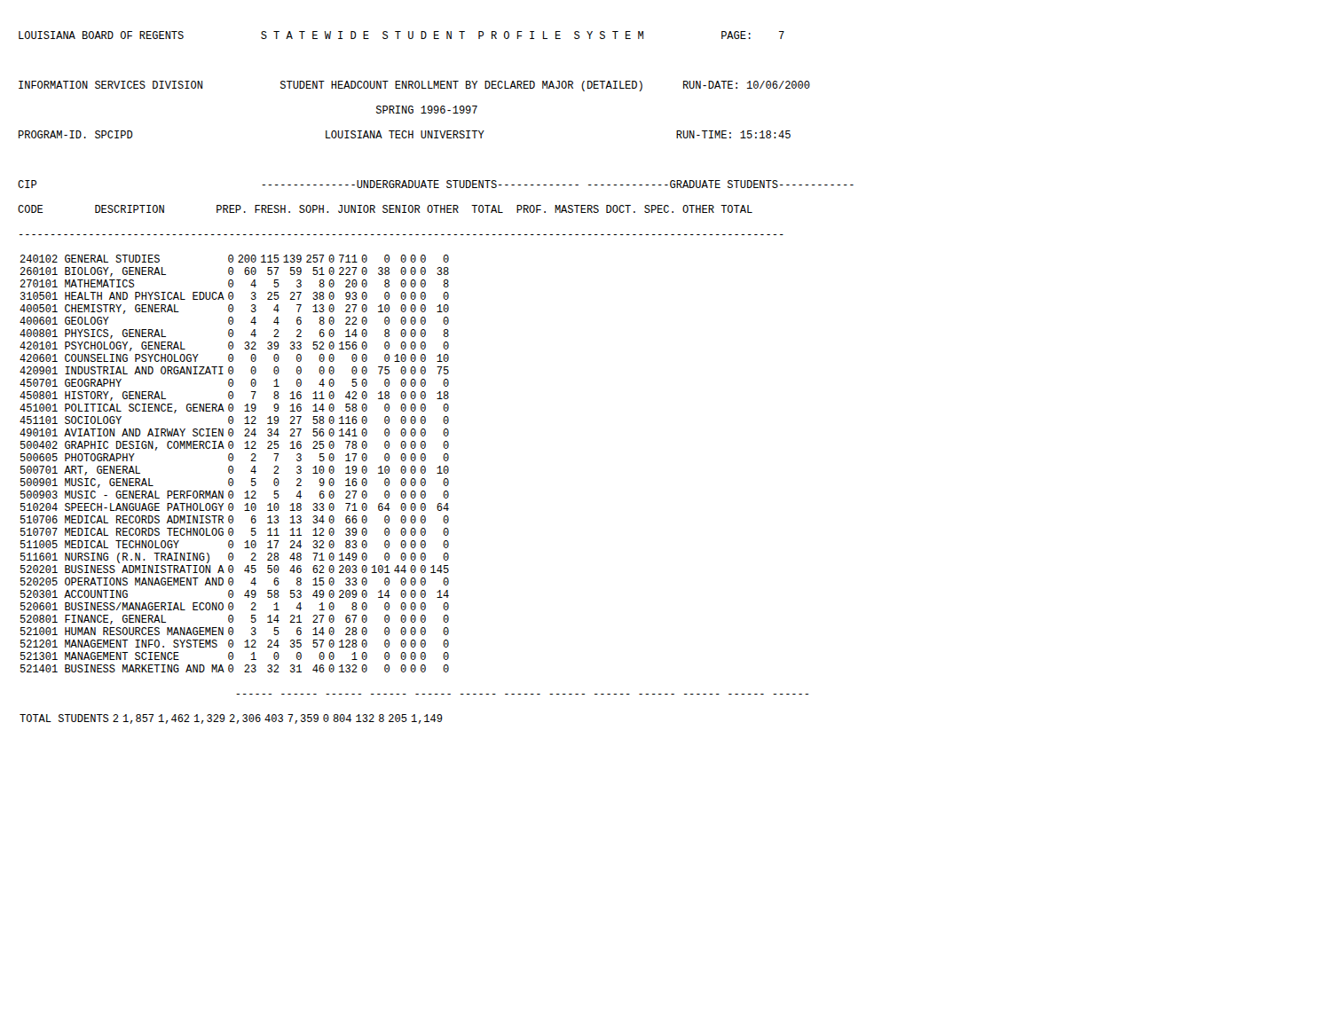LOUISIANA BOARD OF REGENTS S T A T E W I D E S T U D E N T P R O F I L E S Y S T E M PAGE: 7
INFORMATION SERVICES DIVISION STUDENT HEADCOUNT ENROLLMENT BY DECLARED MAJOR (DETAILED) RUN-DATE: 10/06/2000
SPRING 1996-1997
PROGRAM-ID. SPCIPD LOUISIANA TECH UNIVERSITY RUN-TIME: 15:18:45
CIP ---------------UNDERGRADUATE STUDENTS------------- -------------GRADUATE STUDENTS------------
CODE DESCRIPTION PREP. FRESH. SOPH. JUNIOR SENIOR OTHER TOTAL PROF. MASTERS DOCT. SPEC. OTHER TOTAL
------------------------------------------------------------------------------------------------------------------------
| 240102 GENERAL STUDIES | 0 | 200 | 115 | 139 | 257 | 0 | 711 | 0 | 0 | 0 | 0 | 0 | 0 |
| 260101 BIOLOGY, GENERAL | 0 | 60 | 57 | 59 | 51 | 0 | 227 | 0 | 38 | 0 | 0 | 0 | 38 |
| 270101 MATHEMATICS | 0 | 4 | 5 | 3 | 8 | 0 | 20 | 0 | 8 | 0 | 0 | 0 | 8 |
| 310501 HEALTH AND PHYSICAL EDUCA | 0 | 3 | 25 | 27 | 38 | 0 | 93 | 0 | 0 | 0 | 0 | 0 | 0 |
| 400501 CHEMISTRY, GENERAL | 0 | 3 | 4 | 7 | 13 | 0 | 27 | 0 | 10 | 0 | 0 | 0 | 10 |
| 400601 GEOLOGY | 0 | 4 | 4 | 6 | 8 | 0 | 22 | 0 | 0 | 0 | 0 | 0 | 0 |
| 400801 PHYSICS, GENERAL | 0 | 4 | 2 | 2 | 6 | 0 | 14 | 0 | 8 | 0 | 0 | 0 | 8 |
| 420101 PSYCHOLOGY, GENERAL | 0 | 32 | 39 | 33 | 52 | 0 | 156 | 0 | 0 | 0 | 0 | 0 | 0 |
| 420601 COUNSELING PSYCHOLOGY | 0 | 0 | 0 | 0 | 0 | 0 | 0 | 0 | 0 | 10 | 0 | 0 | 10 |
| 420901 INDUSTRIAL AND ORGANIZATI | 0 | 0 | 0 | 0 | 0 | 0 | 0 | 0 | 75 | 0 | 0 | 0 | 75 |
| 450701 GEOGRAPHY | 0 | 0 | 1 | 0 | 4 | 0 | 5 | 0 | 0 | 0 | 0 | 0 | 0 |
| 450801 HISTORY, GENERAL | 0 | 7 | 8 | 16 | 11 | 0 | 42 | 0 | 18 | 0 | 0 | 0 | 18 |
| 451001 POLITICAL SCIENCE, GENERA | 0 | 19 | 9 | 16 | 14 | 0 | 58 | 0 | 0 | 0 | 0 | 0 | 0 |
| 451101 SOCIOLOGY | 0 | 12 | 19 | 27 | 58 | 0 | 116 | 0 | 0 | 0 | 0 | 0 | 0 |
| 490101 AVIATION AND AIRWAY SCIEN | 0 | 24 | 34 | 27 | 56 | 0 | 141 | 0 | 0 | 0 | 0 | 0 | 0 |
| 500402 GRAPHIC DESIGN, COMMERCIA | 0 | 12 | 25 | 16 | 25 | 0 | 78 | 0 | 0 | 0 | 0 | 0 | 0 |
| 500605 PHOTOGRAPHY | 0 | 2 | 7 | 3 | 5 | 0 | 17 | 0 | 0 | 0 | 0 | 0 | 0 |
| 500701 ART, GENERAL | 0 | 4 | 2 | 3 | 10 | 0 | 19 | 0 | 10 | 0 | 0 | 0 | 10 |
| 500901 MUSIC, GENERAL | 0 | 5 | 0 | 2 | 9 | 0 | 16 | 0 | 0 | 0 | 0 | 0 | 0 |
| 500903 MUSIC - GENERAL PERFORMAN | 0 | 12 | 5 | 4 | 6 | 0 | 27 | 0 | 0 | 0 | 0 | 0 | 0 |
| 510204 SPEECH-LANGUAGE PATHOLOGY | 0 | 10 | 10 | 18 | 33 | 0 | 71 | 0 | 64 | 0 | 0 | 0 | 64 |
| 510706 MEDICAL RECORDS ADMINISTR | 0 | 6 | 13 | 13 | 34 | 0 | 66 | 0 | 0 | 0 | 0 | 0 | 0 |
| 510707 MEDICAL RECORDS TECHNOLOG | 0 | 5 | 11 | 11 | 12 | 0 | 39 | 0 | 0 | 0 | 0 | 0 | 0 |
| 511005 MEDICAL TECHNOLOGY | 0 | 10 | 17 | 24 | 32 | 0 | 83 | 0 | 0 | 0 | 0 | 0 | 0 |
| 511601 NURSING (R.N. TRAINING) | 0 | 2 | 28 | 48 | 71 | 0 | 149 | 0 | 0 | 0 | 0 | 0 | 0 |
| 520201 BUSINESS ADMINISTRATION A | 0 | 45 | 50 | 46 | 62 | 0 | 203 | 0 | 101 | 44 | 0 | 0 | 145 |
| 520205 OPERATIONS MANAGEMENT AND | 0 | 4 | 6 | 8 | 15 | 0 | 33 | 0 | 0 | 0 | 0 | 0 | 0 |
| 520301 ACCOUNTING | 0 | 49 | 58 | 53 | 49 | 0 | 209 | 0 | 14 | 0 | 0 | 0 | 14 |
| 520601 BUSINESS/MANAGERIAL ECONO | 0 | 2 | 1 | 4 | 1 | 0 | 8 | 0 | 0 | 0 | 0 | 0 | 0 |
| 520801 FINANCE, GENERAL | 0 | 5 | 14 | 21 | 27 | 0 | 67 | 0 | 0 | 0 | 0 | 0 | 0 |
| 521001 HUMAN RESOURCES MANAGEMEN | 0 | 3 | 5 | 6 | 14 | 0 | 28 | 0 | 0 | 0 | 0 | 0 | 0 |
| 521201 MANAGEMENT INFO. SYSTEMS | 0 | 12 | 24 | 35 | 57 | 0 | 128 | 0 | 0 | 0 | 0 | 0 | 0 |
| 521301 MANAGEMENT SCIENCE | 0 | 1 | 0 | 0 | 0 | 0 | 1 | 0 | 0 | 0 | 0 | 0 | 0 |
| 521401 BUSINESS MARKETING AND MA | 0 | 23 | 32 | 31 | 46 | 0 | 132 | 0 | 0 | 0 | 0 | 0 | 0 |
------ ------ ------ ------ ------ ------ ------ ------ ------ ------ ------ ------ ------
| TOTAL STUDENTS | 2 | 1,857 | 1,462 | 1,329 | 2,306 | 403 | 7,359 | 0 | 804 | 132 | 8 | 205 | 1,149 |